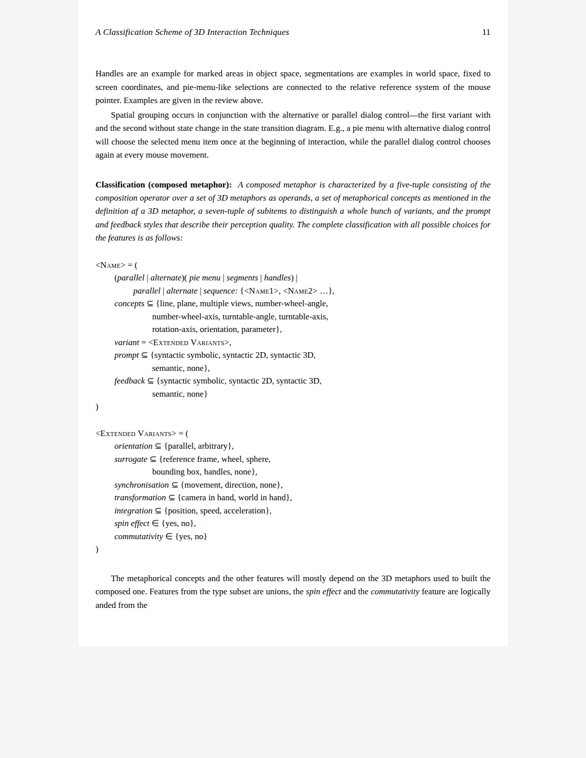A Classification Scheme of 3D Interaction Techniques 11
Handles are an example for marked areas in object space, segmentations are examples in world space, fixed to screen coordinates, and pie-menu-like selections are connected to the relative reference system of the mouse pointer. Examples are given in the review above.
Spatial grouping occurs in conjunction with the alternative or parallel dialog control—the first variant with and the second without state change in the state transition diagram. E.g., a pie menu with alternative dialog control will choose the selected menu item once at the beginning of interaction, while the parallel dialog control chooses again at every mouse movement.
Classification (composed metaphor): A composed metaphor is characterized by a five-tuple consisting of the composition operator over a set of 3D metaphors as operands, a set of metaphorical concepts as mentioned in the definition af a 3D metaphor, a seven-tuple of subitems to distinguish a whole bunch of variants, and the prompt and feedback styles that describe their perception quality. The complete classification with all possible choices for the features is as follows:
<Name> = (
(parallel | alternate)( pie menu | segments | handles) |
parallel | alternate | sequence: {<Name1>, <Name2> …},
concepts ⊆ {line, plane, multiple views, number-wheel-angle,
number-wheel-axis, turntable-angle, turntable-axis,
rotation-axis, orientation, parameter},
variant = <Extended Variants>,
prompt ⊆ {syntactic symbolic, syntactic 2D, syntactic 3D,
semantic, none},
feedback ⊆ {syntactic symbolic, syntactic 2D, syntactic 3D,
semantic, none}
)
<Extended Variants> = (
orientation ⊆ {parallel, arbitrary},
surrogate ⊆ {reference frame, wheel, sphere,
bounding box, handles, none},
synchronisation ⊆ {movement, direction, none},
transformation ⊆ {camera in hand, world in hand},
integration ⊆ {position, speed, acceleration},
spin effect ∈ {yes, no},
commutativity ∈ {yes, no}
)
The metaphorical concepts and the other features will mostly depend on the 3D metaphors used to built the composed one. Features from the type subset are unions, the spin effect and the commutativity feature are logically anded from the